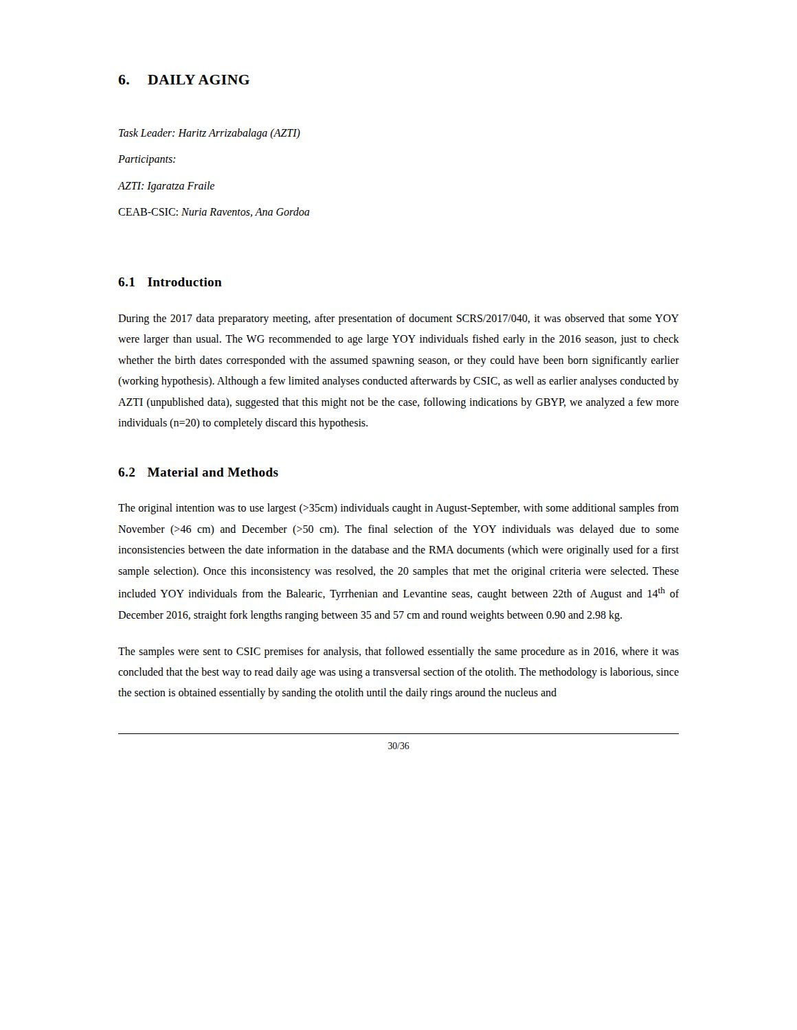6. DAILY AGING
Task Leader: Haritz Arrizabalaga (AZTI)
Participants:
AZTI: Igaratza Fraile
CEAB-CSIC: Nuria Raventos, Ana Gordoa
6.1 Introduction
During the 2017 data preparatory meeting, after presentation of document SCRS/2017/040, it was observed that some YOY were larger than usual. The WG recommended to age large YOY individuals fished early in the 2016 season, just to check whether the birth dates corresponded with the assumed spawning season, or they could have been born significantly earlier (working hypothesis). Although a few limited analyses conducted afterwards by CSIC, as well as earlier analyses conducted by AZTI (unpublished data), suggested that this might not be the case, following indications by GBYP, we analyzed a few more individuals (n=20) to completely discard this hypothesis.
6.2 Material and Methods
The original intention was to use largest (>35cm) individuals caught in August-September, with some additional samples from November (>46 cm) and December (>50 cm). The final selection of the YOY individuals was delayed due to some inconsistencies between the date information in the database and the RMA documents (which were originally used for a first sample selection). Once this inconsistency was resolved, the 20 samples that met the original criteria were selected. These included YOY individuals from the Balearic, Tyrrhenian and Levantine seas, caught between 22th of August and 14th of December 2016, straight fork lengths ranging between 35 and 57 cm and round weights between 0.90 and 2.98 kg.
The samples were sent to CSIC premises for analysis, that followed essentially the same procedure as in 2016, where it was concluded that the best way to read daily age was using a transversal section of the otolith. The methodology is laborious, since the section is obtained essentially by sanding the otolith until the daily rings around the nucleus and
30/36